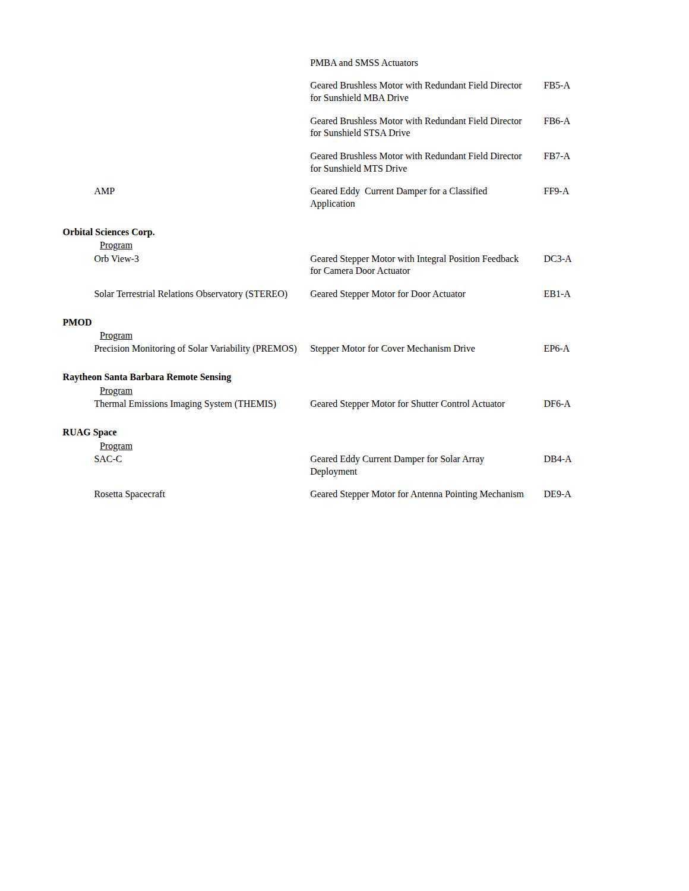| | PMBA and SMSS Actuators | |
| | Geared Brushless Motor with Redundant Field Director for Sunshield MBA Drive | FB5-A |
| | Geared Brushless Motor with Redundant Field Director for Sunshield STSA Drive | FB6-A |
| | Geared Brushless Motor with Redundant Field Director for Sunshield MTS Drive | FB7-A |
| AMP | Geared Eddy Current Damper for a Classified Application | FF9-A |
| Orbital Sciences Corp. |
| Program |
| Orb View-3 | Geared Stepper Motor with Integral Position Feedback for Camera Door Actuator | DC3-A |
| Solar Terrestrial Relations Observatory (STEREO) | Geared Stepper Motor for Door Actuator | EB1-A |
| PMOD |
| Program |
| Precision Monitoring of Solar Variability (PREMOS) | Stepper Motor for Cover Mechanism Drive | EP6-A |
| Raytheon Santa Barbara Remote Sensing |
| Program |
| Thermal Emissions Imaging System (THEMIS) | Geared Stepper Motor for Shutter Control Actuator | DF6-A |
| RUAG Space |
| Program |
| SAC-C | Geared Eddy Current Damper for Solar Array Deployment | DB4-A |
| Rosetta Spacecraft | Geared Stepper Motor for Antenna Pointing Mechanism | DE9-A |